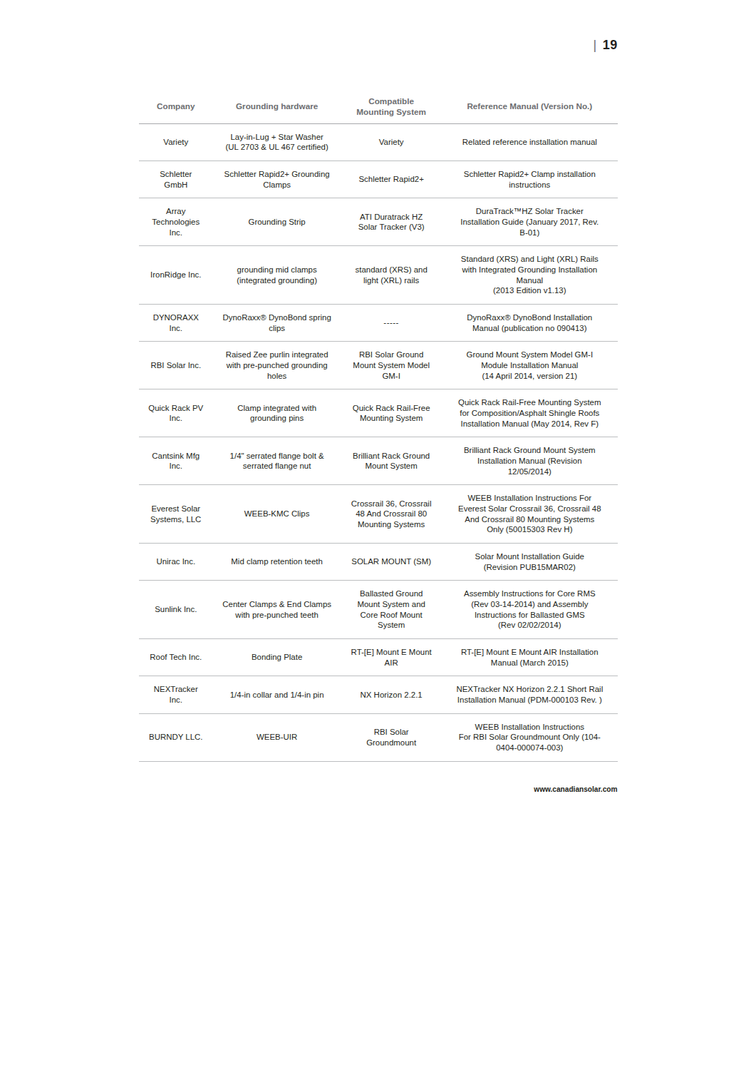| 19
| Company | Grounding hardware | Compatible Mounting System | Reference Manual (Version No.) |
| --- | --- | --- | --- |
| Variety | Lay-in-Lug + Star Washer (UL 2703 & UL 467 certified) | Variety | Related reference installation manual |
| Schletter GmbH | Schletter Rapid2+ Grounding Clamps | Schletter Rapid2+ | Schletter Rapid2+ Clamp installation instructions |
| Array Technologies Inc. | Grounding Strip | ATI Duratrack HZ Solar Tracker (V3) | DuraTrack™HZ Solar Tracker Installation Guide (January 2017, Rev. B-01) |
| IronRidge Inc. | grounding mid clamps (integrated grounding) | standard (XRS) and light (XRL) rails | Standard (XRS) and Light (XRL) Rails with Integrated Grounding Installation Manual (2013 Edition v1.13) |
| DYNORAXX Inc. | DynoRaxx® DynoBond spring clips | ----- | DynoRaxx® DynoBond Installation Manual (publication no 090413) |
| RBI Solar Inc. | Raised Zee purlin integrated with pre-punched grounding holes | RBI Solar Ground Mount System Model GM-I | Ground Mount System Model GM-I Module Installation Manual (14 April 2014, version 21) |
| Quick Rack PV Inc. | Clamp integrated with grounding pins | Quick Rack Rail-Free Mounting System | Quick Rack Rail-Free Mounting System for Composition/Asphalt Shingle Roofs Installation Manual (May 2014, Rev F) |
| Cantsink Mfg Inc. | 1/4" serrated flange bolt & serrated flange nut | Brilliant Rack Ground Mount System | Brilliant Rack Ground Mount System Installation Manual (Revision 12/05/2014) |
| Everest Solar Systems, LLC | WEEB-KMC Clips | Crossrail 36, Crossrail 48 And Crossrail 80 Mounting Systems | WEEB Installation Instructions For Everest Solar Crossrail 36, Crossrail 48 And Crossrail 80 Mounting Systems Only (50015303 Rev H) |
| Unirac Inc. | Mid clamp retention teeth | SOLAR MOUNT (SM) | Solar Mount Installation Guide (Revision PUB15MAR02) |
| Sunlink Inc. | Center Clamps & End Clamps with pre-punched teeth | Ballasted Ground Mount System and Core Roof Mount System | Assembly Instructions for Core RMS (Rev 03-14-2014) and Assembly Instructions for Ballasted GMS (Rev 02/02/2014) |
| Roof Tech Inc. | Bonding Plate | RT-[E] Mount E Mount AIR | RT-[E] Mount E Mount AIR Installation Manual (March 2015) |
| NEXTracker Inc. | 1/4-in collar and 1/4-in pin | NX Horizon 2.2.1 | NEXTracker NX Horizon 2.2.1 Short Rail Installation Manual (PDM-000103 Rev. ) |
| BURNDY LLC. | WEEB-UIR | RBI Solar Groundmount | WEEB Installation Instructions For RBI Solar Groundmount Only (104- 0404-000074-003) |
www.canadiansolar.com